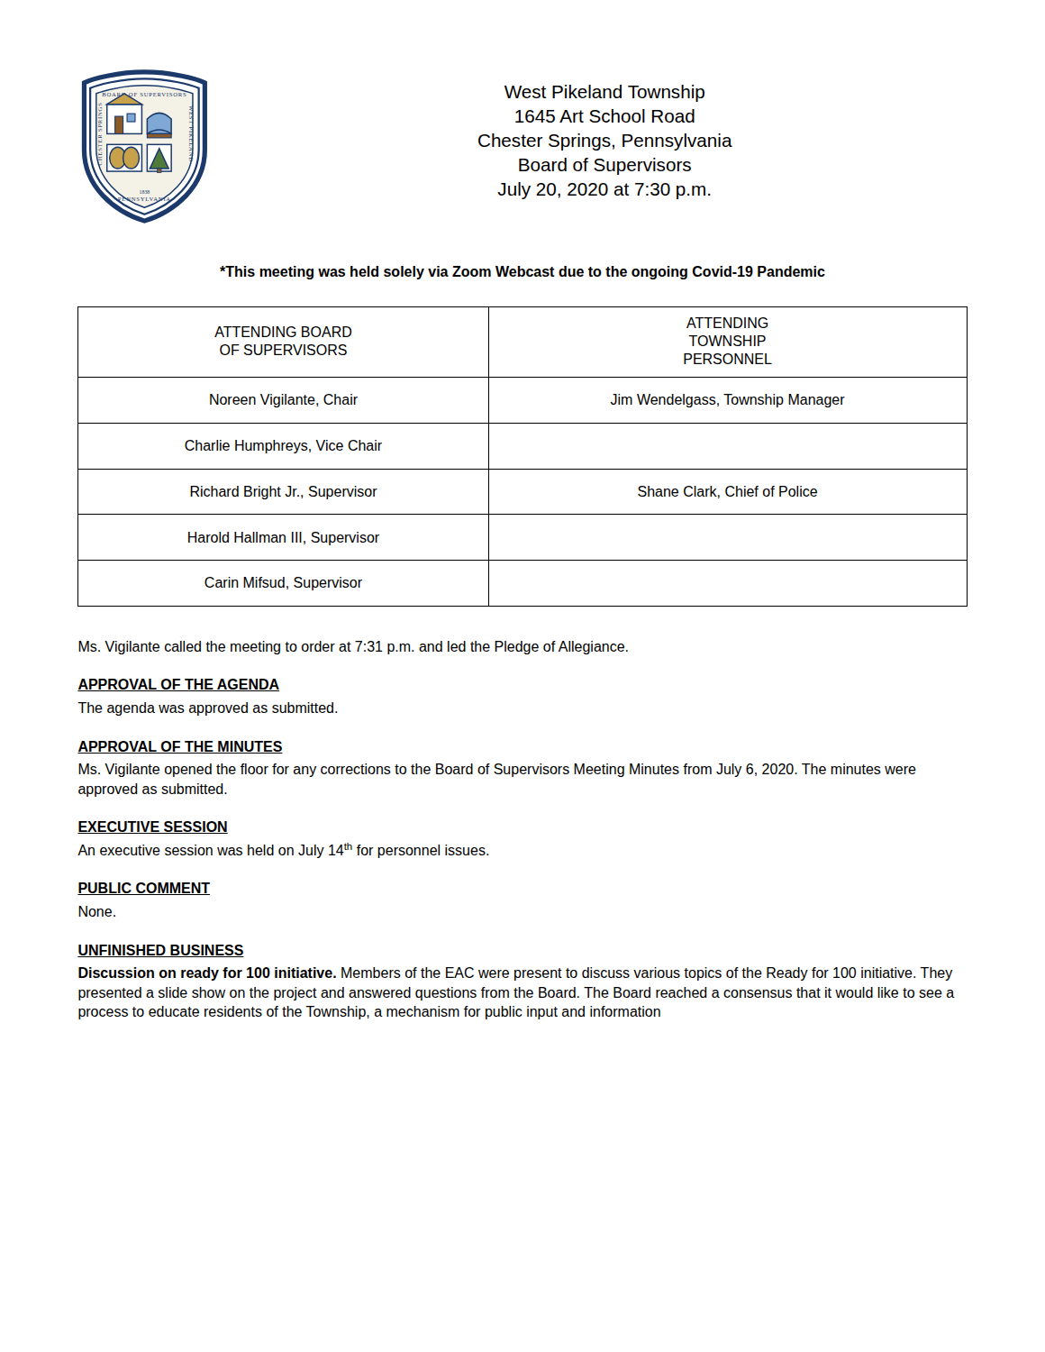West Pikeland Township Board of Supervisors seal, Chester Springs, Pennsylvania, 1838 BOARD OF SUPERVISORS CHESTER SPRINGS WEST PIKELAND PENNSYLVANIA 1838
West Pikeland Township
1645 Art School Road
Chester Springs, Pennsylvania
Board of Supervisors
July 20, 2020 at 7:30 p.m.
*This meeting was held solely via Zoom Webcast due to the ongoing Covid-19 Pandemic
| ATTENDING BOARD OF SUPERVISORS | ATTENDING TOWNSHIP PERSONNEL |
| Noreen Vigilante, Chair | Jim Wendelgass, Township Manager |
| Charlie Humphreys, Vice Chair | |
| Richard Bright Jr., Supervisor | Shane Clark, Chief of Police |
| Harold Hallman III, Supervisor | |
| Carin Mifsud, Supervisor | |
Ms. Vigilante called the meeting to order at 7:31 p.m. and led the Pledge of Allegiance.
APPROVAL OF THE AGENDA
The agenda was approved as submitted.
APPROVAL OF THE MINUTES
Ms. Vigilante opened the floor for any corrections to the Board of Supervisors Meeting Minutes from July 6, 2020. The minutes were approved as submitted.
EXECUTIVE SESSION
An executive session was held on July 14th for personnel issues.
PUBLIC COMMENT
None.
UNFINISHED BUSINESS
Discussion on ready for 100 initiative. Members of the EAC were present to discuss various topics of the Ready for 100 initiative. They presented a slide show on the project and answered questions from the Board. The Board reached a consensus that it would like to see a process to educate residents of the Township, a mechanism for public input and information